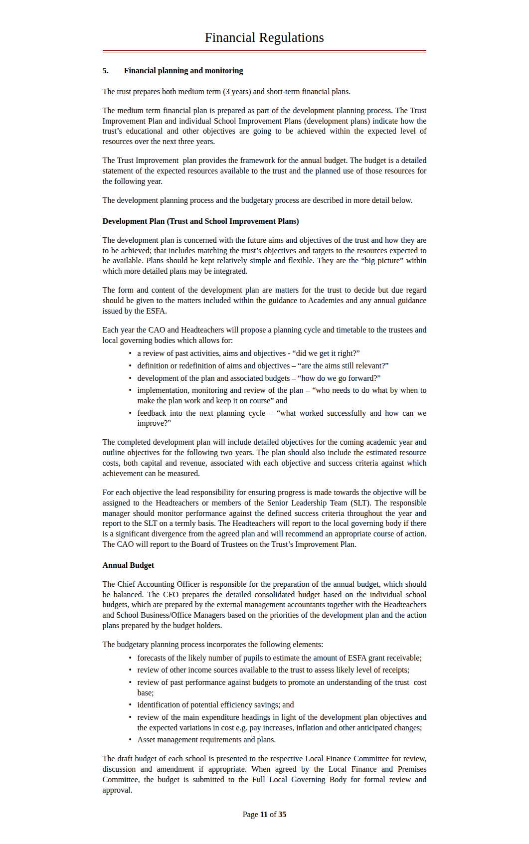Financial Regulations
5. Financial planning and monitoring
The trust prepares both medium term (3 years) and short-term financial plans.
The medium term financial plan is prepared as part of the development planning process. The Trust Improvement Plan and individual School Improvement Plans (development plans) indicate how the trust’s educational and other objectives are going to be achieved within the expected level of resources over the next three years.
The Trust Improvement plan provides the framework for the annual budget. The budget is a detailed statement of the expected resources available to the trust and the planned use of those resources for the following year.
The development planning process and the budgetary process are described in more detail below.
Development Plan (Trust and School Improvement Plans)
The development plan is concerned with the future aims and objectives of the trust and how they are to be achieved; that includes matching the trust’s objectives and targets to the resources expected to be available. Plans should be kept relatively simple and flexible. They are the “big picture” within which more detailed plans may be integrated.
The form and content of the development plan are matters for the trust to decide but due regard should be given to the matters included within the guidance to Academies and any annual guidance issued by the ESFA.
Each year the CAO and Headteachers will propose a planning cycle and timetable to the trustees and local governing bodies which allows for:
a review of past activities, aims and objectives - “did we get it right?”
definition or redefinition of aims and objectives – “are the aims still relevant?”
development of the plan and associated budgets – “how do we go forward?”
implementation, monitoring and review of the plan – “who needs to do what by when to make the plan work and keep it on course” and
feedback into the next planning cycle – “what worked successfully and how can we improve?”
The completed development plan will include detailed objectives for the coming academic year and outline objectives for the following two years. The plan should also include the estimated resource costs, both capital and revenue, associated with each objective and success criteria against which achievement can be measured.
For each objective the lead responsibility for ensuring progress is made towards the objective will be assigned to the Headteachers or members of the Senior Leadership Team (SLT). The responsible manager should monitor performance against the defined success criteria throughout the year and report to the SLT on a termly basis. The Headteachers will report to the local governing body if there is a significant divergence from the agreed plan and will recommend an appropriate course of action. The CAO will report to the Board of Trustees on the Trust’s Improvement Plan.
Annual Budget
The Chief Accounting Officer is responsible for the preparation of the annual budget, which should be balanced. The CFO prepares the detailed consolidated budget based on the individual school budgets, which are prepared by the external management accountants together with the Headteachers and School Business/Office Managers based on the priorities of the development plan and the action plans prepared by the budget holders.
The budgetary planning process incorporates the following elements:
forecasts of the likely number of pupils to estimate the amount of ESFA grant receivable;
review of other income sources available to the trust to assess likely level of receipts;
review of past performance against budgets to promote an understanding of the trust cost base;
identification of potential efficiency savings; and
review of the main expenditure headings in light of the development plan objectives and the expected variations in cost e.g. pay increases, inflation and other anticipated changes;
Asset management requirements and plans.
The draft budget of each school is presented to the respective Local Finance Committee for review, discussion and amendment if appropriate. When agreed by the Local Finance and Premises Committee, the budget is submitted to the Full Local Governing Body for formal review and approval.
Page 11 of 35